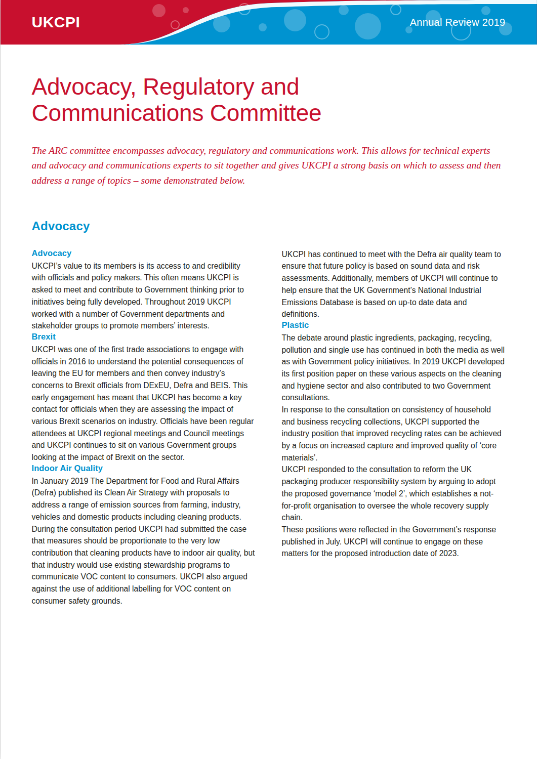UKCPI
Annual Review 2019
Advocacy, Regulatory and
Communications Committee
The ARC committee encompasses advocacy, regulatory and communications work. This allows for technical experts and advocacy and communications experts to sit together and gives UKCPI a strong basis on which to assess and then address a range of topics – some demonstrated below.
Advocacy
Advocacy
UKCPI’s value to its members is its access to and credibility with officials and policy makers. This often means UKCPI is asked to meet and contribute to Government thinking prior to initiatives being fully developed. Throughout 2019 UKCPI worked with a number of Government departments and stakeholder groups to promote members’ interests.
Brexit
UKCPI was one of the first trade associations to engage with officials in 2016 to understand the potential consequences of leaving the EU for members and then convey industry’s concerns to Brexit officials from DExEU, Defra and BEIS. This early engagement has meant that UKCPI has become a key contact for officials when they are assessing the impact of various Brexit scenarios on industry. Officials have been regular attendees at UKCPI regional meetings and Council meetings and UKCPI continues to sit on various Government groups looking at the impact of Brexit on the sector.
Indoor Air Quality
In January 2019 The Department for Food and Rural Affairs (Defra) published its Clean Air Strategy with proposals to address a range of emission sources from farming, industry, vehicles and domestic products including cleaning products. During the consultation period UKCPI had submitted the case that measures should be proportionate to the very low contribution that cleaning products have to indoor air quality, but that industry would use existing stewardship programs to communicate VOC content to consumers. UKCPI also argued against the use of additional labelling for VOC content on consumer safety grounds.
UKCPI has continued to meet with the Defra air quality team to ensure that future policy is based on sound data and risk assessments. Additionally, members of UKCPI will continue to help ensure that the UK Government’s National Industrial Emissions Database is based on up-to date data and definitions.
Plastic
The debate around plastic ingredients, packaging, recycling, pollution and single use has continued in both the media as well as with Government policy initiatives. In 2019 UKCPI developed its first position paper on these various aspects on the cleaning and hygiene sector and also contributed to two Government consultations.
In response to the consultation on consistency of household and business recycling collections, UKCPI supported the industry position that improved recycling rates can be achieved by a focus on increased capture and improved quality of ‘core materials’.
UKCPI responded to the consultation to reform the UK packaging producer responsibility system by arguing to adopt the proposed governance ‘model 2’, which establishes a not-for-profit organisation to oversee the whole recovery supply chain.
These positions were reflected in the Government’s response published in July. UKCPI will continue to engage on these matters for the proposed introduction date of 2023.